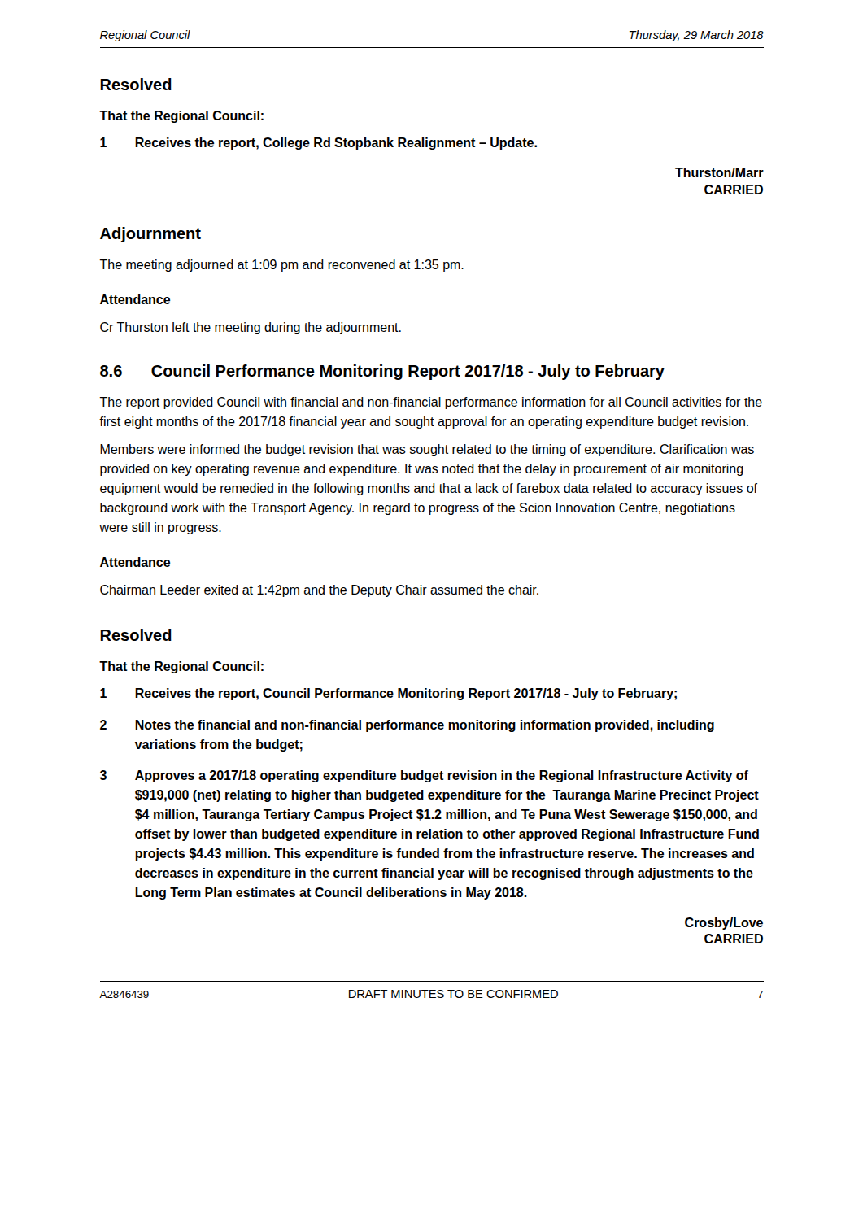Regional Council Thursday, 29 March 2018
Resolved
That the Regional Council:
1 Receives the report, College Rd Stopbank Realignment – Update.
Thurston/Marr
CARRIED
Adjournment
The meeting adjourned at 1:09 pm and reconvened at 1:35 pm.
Attendance
Cr Thurston left the meeting during the adjournment.
8.6
Council Performance Monitoring Report 2017/18 - July to February
The report provided Council with financial and non-financial performance information for all Council activities for the first eight months of the 2017/18 financial year and sought approval for an operating expenditure budget revision.
Members were informed the budget revision that was sought related to the timing of expenditure. Clarification was provided on key operating revenue and expenditure. It was noted that the delay in procurement of air monitoring equipment would be remedied in the following months and that a lack of farebox data related to accuracy issues of background work with the Transport Agency. In regard to progress of the Scion Innovation Centre, negotiations were still in progress.
Attendance
Chairman Leeder exited at 1:42pm and the Deputy Chair assumed the chair.
Resolved
That the Regional Council:
1 Receives the report, Council Performance Monitoring Report 2017/18 - July to February;
2 Notes the financial and non-financial performance monitoring information provided, including variations from the budget;
3 Approves a 2017/18 operating expenditure budget revision in the Regional Infrastructure Activity of $919,000 (net) relating to higher than budgeted expenditure for the Tauranga Marine Precinct Project $4 million, Tauranga Tertiary Campus Project $1.2 million, and Te Puna West Sewerage $150,000, and offset by lower than budgeted expenditure in relation to other approved Regional Infrastructure Fund projects $4.43 million. This expenditure is funded from the infrastructure reserve. The increases and decreases in expenditure in the current financial year will be recognised through adjustments to the Long Term Plan estimates at Council deliberations in May 2018.
Crosby/Love
CARRIED
A2846439 DRAFT MINUTES TO BE CONFIRMED 7